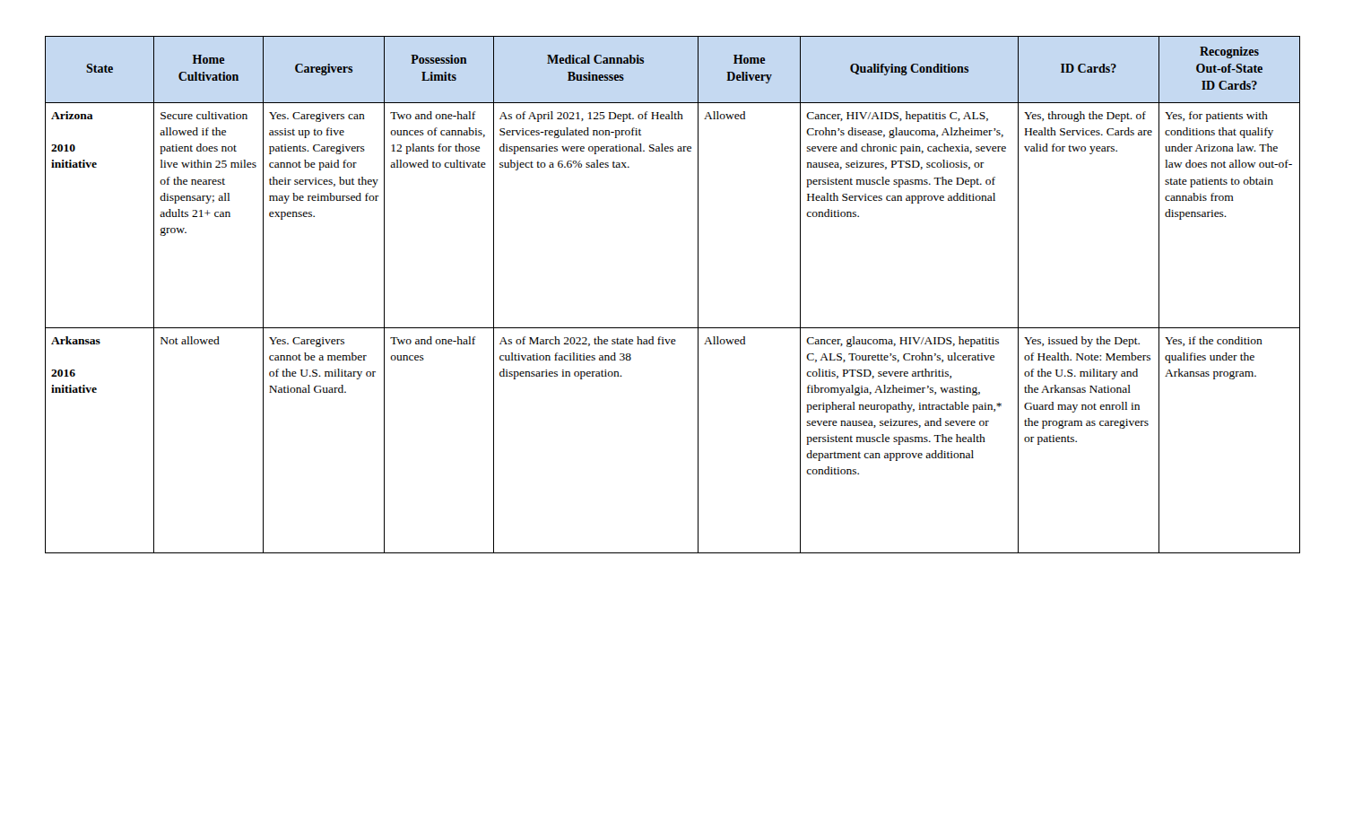| State | Home Cultivation | Caregivers | Possession Limits | Medical Cannabis Businesses | Home Delivery | Qualifying Conditions | ID Cards? | Recognizes Out-of-State ID Cards? |
| --- | --- | --- | --- | --- | --- | --- | --- | --- |
| Arizona 2010 initiative | Secure cultivation allowed if the patient does not live within 25 miles of the nearest dispensary; all adults 21+ can grow. | Yes. Caregivers can assist up to five patients. Caregivers cannot be paid for their services, but they may be reimbursed for expenses. | Two and one-half ounces of cannabis, 12 plants for those allowed to cultivate | As of April 2021, 125 Dept. of Health Services-regulated non-profit dispensaries were operational. Sales are subject to a 6.6% sales tax. | Allowed | Cancer, HIV/AIDS, hepatitis C, ALS, Crohn’s disease, glaucoma, Alzheimer’s, severe and chronic pain, cachexia, severe nausea, seizures, PTSD, scoliosis, or persistent muscle spasms. The Dept. of Health Services can approve additional conditions. | Yes, through the Dept. of Health Services. Cards are valid for two years. | Yes, for patients with conditions that qualify under Arizona law. The law does not allow out-of-state patients to obtain cannabis from dispensaries. |
| Arkansas 2016 initiative | Not allowed | Yes. Caregivers cannot be a member of the U.S. military or National Guard. | Two and one-half ounces | As of March 2022, the state had five cultivation facilities and 38 dispensaries in operation. | Allowed | Cancer, glaucoma, HIV/AIDS, hepatitis C, ALS, Tourette’s, Crohn’s, ulcerative colitis, PTSD, severe arthritis, fibromyalgia, Alzheimer’s, wasting, peripheral neuropathy, intractable pain,* severe nausea, seizures, and severe or persistent muscle spasms. The health department can approve additional conditions. | Yes, issued by the Dept. of Health. Note: Members of the U.S. military and the Arkansas National Guard may not enroll in the program as caregivers or patients. | Yes, if the condition qualifies under the Arkansas program. |